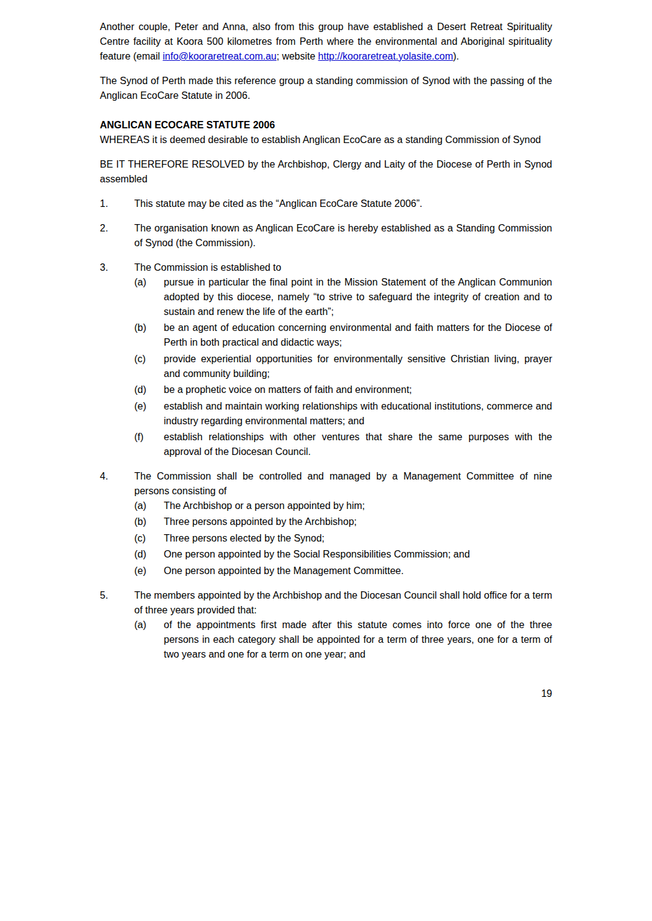Another couple, Peter and Anna, also from this group have established a Desert Retreat Spirituality Centre facility at Koora 500 kilometres from Perth where the environmental and Aboriginal spirituality feature (email info@kooraretreat.com.au; website http://kooraretreat.yolasite.com).
The Synod of Perth made this reference group a standing commission of Synod with the passing of the Anglican EcoCare Statute in 2006.
ANGLICAN ECOCARE STATUTE 2006
WHEREAS it is deemed desirable to establish Anglican EcoCare as a standing Commission of Synod
BE IT THEREFORE RESOLVED by the Archbishop, Clergy and Laity of the Diocese of Perth in Synod assembled
This statute may be cited as the “Anglican EcoCare Statute 2006”.
The organisation known as Anglican EcoCare is hereby established as a Standing Commission of Synod (the Commission).
The Commission is established to
pursue in particular the final point in the Mission Statement of the Anglican Communion adopted by this diocese, namely “to strive to safeguard the integrity of creation and to sustain and renew the life of the earth”;
be an agent of education concerning environmental and faith matters for the Diocese of Perth in both practical and didactic ways;
provide experiential opportunities for environmentally sensitive Christian living, prayer and community building;
be a prophetic voice on matters of faith and environment;
establish and maintain working relationships with educational institutions, commerce and industry regarding environmental matters; and
establish relationships with other ventures that share the same purposes with the approval of the Diocesan Council.
The Commission shall be controlled and managed by a Management Committee of nine persons consisting of
The Archbishop or a person appointed by him;
Three persons appointed by the Archbishop;
Three persons elected by the Synod;
One person appointed by the Social Responsibilities Commission; and
One person appointed by the Management Committee.
The members appointed by the Archbishop and the Diocesan Council shall hold office for a term of three years provided that:
of the appointments first made after this statute comes into force one of the three persons in each category shall be appointed for a term of three years, one for a term of two years and one for a term on one year; and
19